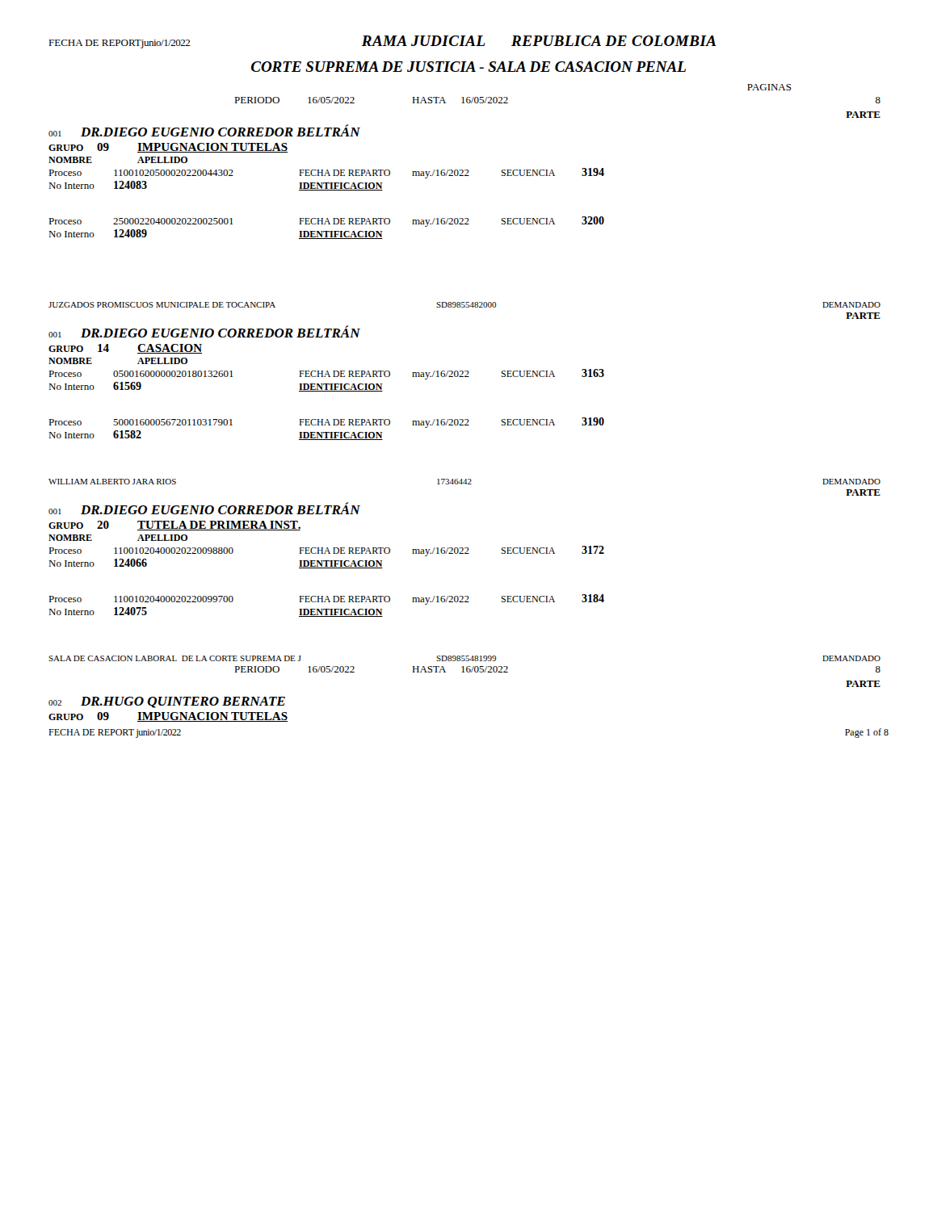FECHA DE REPORTjunio/1/2022
RAMA JUDICIAL REPUBLICA DE COLOMBIA
CORTE SUPREMA DE JUSTICIA - SALA DE CASACION PENAL
PAGINAS
PERIODO
16/05/2022
HASTA
16/05/2022
8
PARTE
001
DR.DIEGO EUGENIO CORREDOR BELTRÁN
GRUPO
09
IMPUGNACION TUTELAS
NOMBRE
APELLIDO
Proceso
11001020500020220044302
FECHA DE REPARTO
may./16/2022
SECUENCIA
3194
No Interno
124083
IDENTIFICACION
Proceso
25000220400020220025001
FECHA DE REPARTO
may./16/2022
SECUENCIA
3200
No Interno
124089
IDENTIFICACION
JUZGADOS PROMISCUOS MUNICIPALE DE TOCANCIPA
SD89855482000
DEMANDADO
PARTE
001
DR.DIEGO EUGENIO CORREDOR BELTRÁN
GRUPO
14
CASACION
NOMBRE
APELLIDO
Proceso
05001600000020180132601
FECHA DE REPARTO
may./16/2022
SECUENCIA
3163
No Interno
61569
IDENTIFICACION
Proceso
50001600056720110317901
FECHA DE REPARTO
may./16/2022
SECUENCIA
3190
No Interno
61582
IDENTIFICACION
WILLIAM ALBERTO JARA RIOS
17346442
DEMANDADO
PARTE
001
DR.DIEGO EUGENIO CORREDOR BELTRÁN
GRUPO
20
TUTELA DE PRIMERA INST.
NOMBRE
APELLIDO
Proceso
11001020400020220098800
FECHA DE REPARTO
may./16/2022
SECUENCIA
3172
No Interno
124066
IDENTIFICACION
Proceso
11001020400020220099700
FECHA DE REPARTO
may./16/2022
SECUENCIA
3184
No Interno
124075
IDENTIFICACION
SALA DE CASACION LABORAL DE LA CORTE SUPREMA DE J
SD89855481999
DEMANDADO
PERIODO
16/05/2022
HASTA
16/05/2022
8
PARTE
002
DR.HUGO QUINTERO BERNATE
GRUPO
09
IMPUGNACION TUTELAS
FECHA DE REPORT junio/1/2022
Page 1 of 8